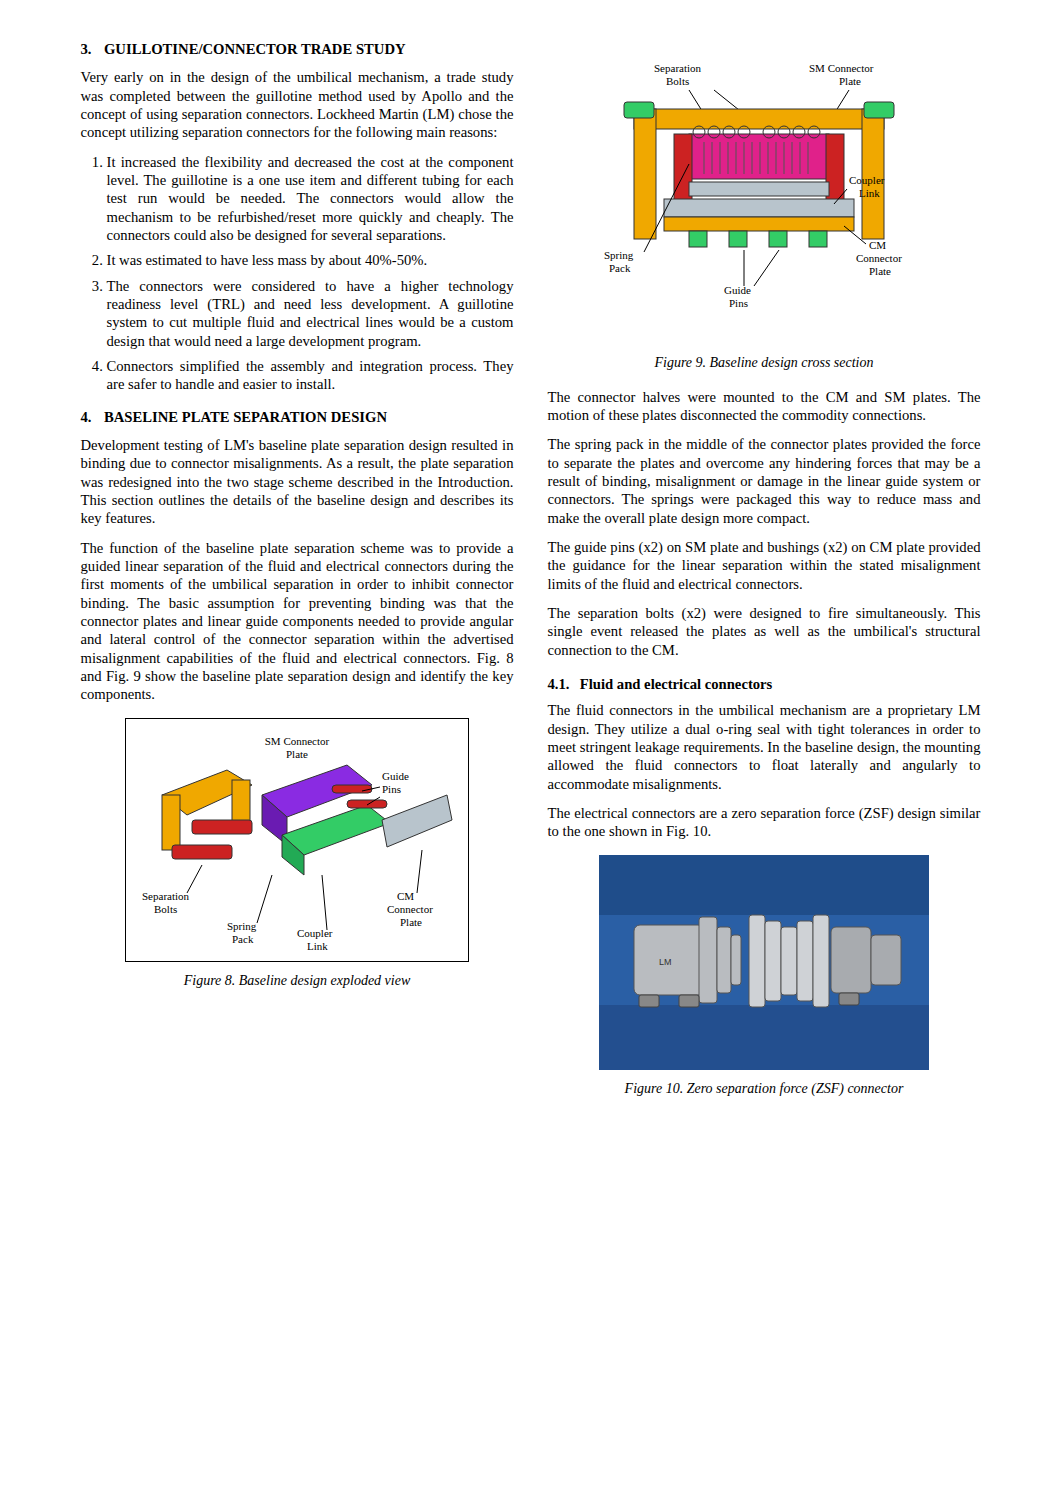3. Guillotine/Connector Trade Study
Very early on in the design of the umbilical mechanism, a trade study was completed between the guillotine method used by Apollo and the concept of using separation connectors. Lockheed Martin (LM) chose the concept utilizing separation connectors for the following main reasons:
It increased the flexibility and decreased the cost at the component level. The guillotine is a one use item and different tubing for each test run would be needed. The connectors would allow the mechanism to be refurbished/reset more quickly and cheaply. The connectors could also be designed for several separations.
It was estimated to have less mass by about 40%-50%.
The connectors were considered to have a higher technology readiness level (TRL) and need less development. A guillotine system to cut multiple fluid and electrical lines would be a custom design that would need a large development program.
Connectors simplified the assembly and integration process. They are safer to handle and easier to install.
4. Baseline Plate Separation Design
Development testing of LM's baseline plate separation design resulted in binding due to connector misalignments. As a result, the plate separation was redesigned into the two stage scheme described in the Introduction. This section outlines the details of the baseline design and describes its key features.
The function of the baseline plate separation scheme was to provide a guided linear separation of the fluid and electrical connectors during the first moments of the umbilical separation in order to inhibit connector binding. The basic assumption for preventing binding was that the connector plates and linear guide components needed to provide angular and lateral control of the connector separation within the advertised misalignment capabilities of the fluid and electrical connectors. Fig. 8 and Fig. 9 show the baseline plate separation design and identify the key components.
Figure 8. Baseline design exploded view
Figure 9. Baseline design cross section
The connector halves were mounted to the CM and SM plates. The motion of these plates disconnected the commodity connections.
The spring pack in the middle of the connector plates provided the force to separate the plates and overcome any hindering forces that may be a result of binding, misalignment or damage in the linear guide system or connectors. The springs were packaged this way to reduce mass and make the overall plate design more compact.
The guide pins (x2) on SM plate and bushings (x2) on CM plate provided the guidance for the linear separation within the stated misalignment limits of the fluid and electrical connectors.
The separation bolts (x2) were designed to fire simultaneously. This single event released the plates as well as the umbilical's structural connection to the CM.
4.1. Fluid and electrical connectors
The fluid connectors in the umbilical mechanism are a proprietary LM design. They utilize a dual o-ring seal with tight tolerances in order to meet stringent leakage requirements. In the baseline design, the mounting allowed the fluid connectors to float laterally and angularly to accommodate misalignments.
The electrical connectors are a zero separation force (ZSF) design similar to the one shown in Fig. 10.
Figure 10. Zero separation force (ZSF) connector